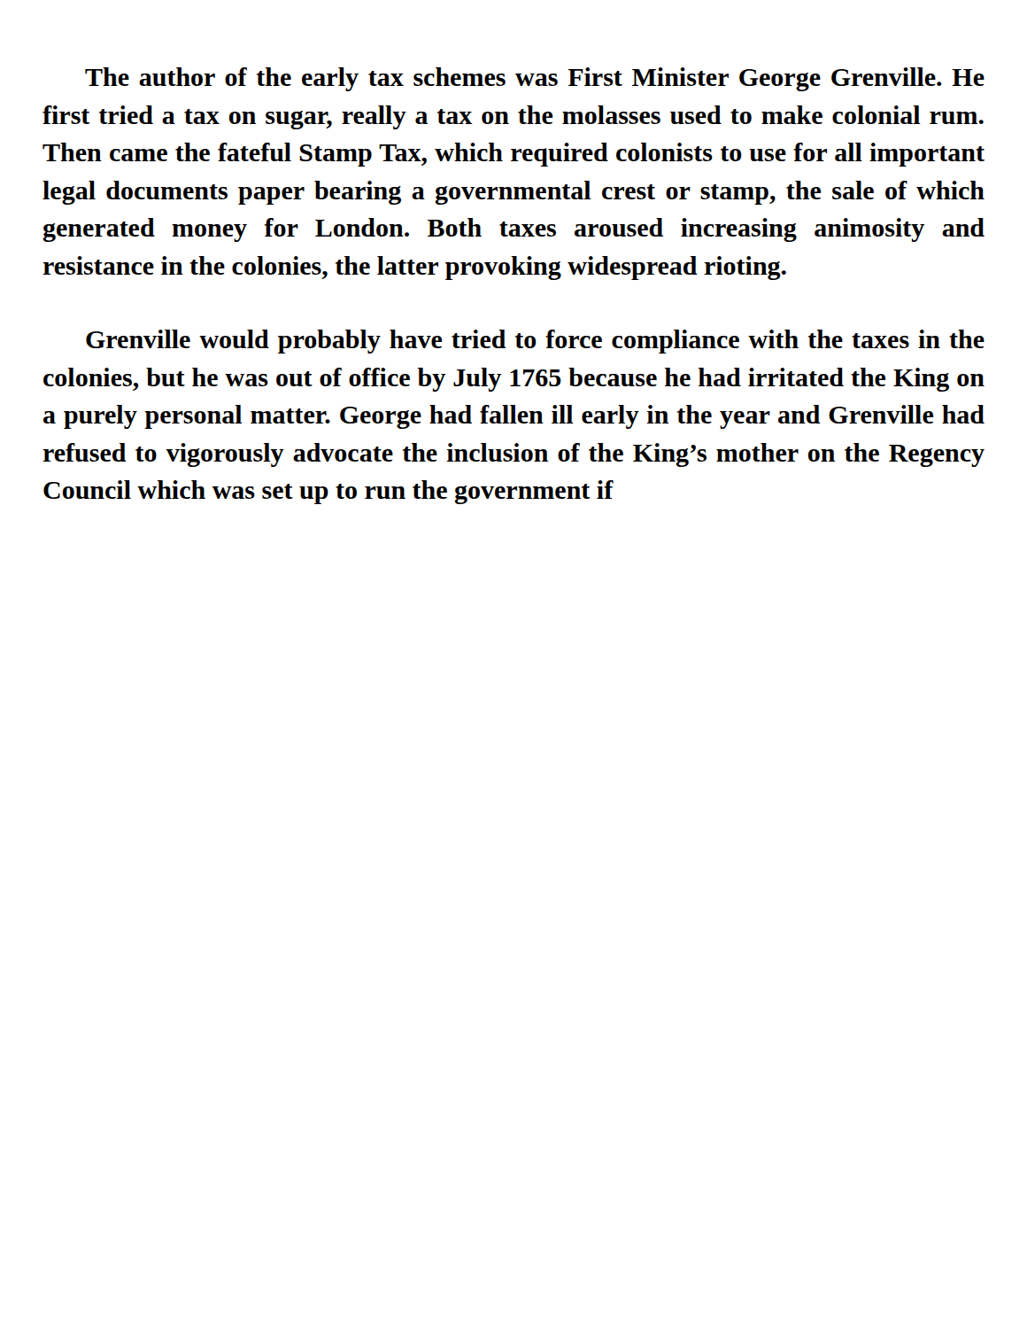The author of the early tax schemes was First Minister George Grenville. He first tried a tax on sugar, really a tax on the molasses used to make colonial rum. Then came the fateful Stamp Tax, which required colonists to use for all important legal documents paper bearing a governmental crest or stamp, the sale of which generated money for London. Both taxes aroused increasing animosity and resistance in the colonies, the latter provoking widespread rioting.
Grenville would probably have tried to force compliance with the taxes in the colonies, but he was out of office by July 1765 because he had irritated the King on a purely personal matter. George had fallen ill early in the year and Grenville had refused to vigorously advocate the inclusion of the King’s mother on the Regency Council which was set up to run the government if